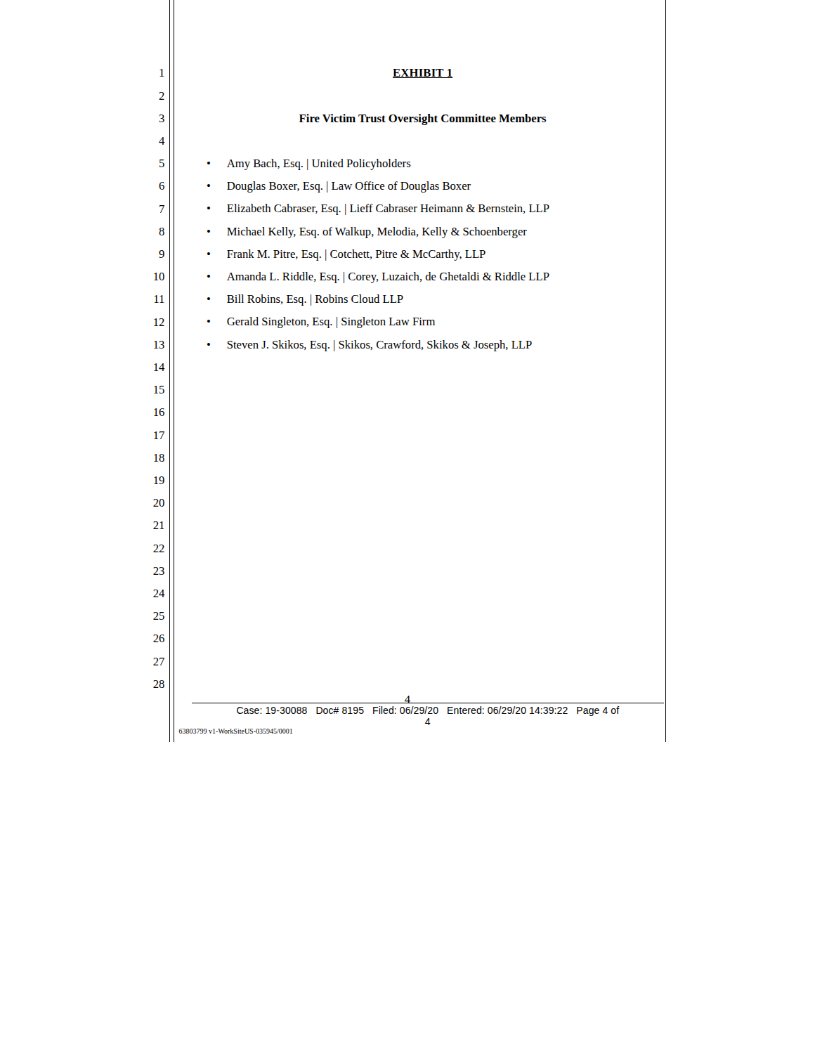1
2
3
4
5
6
7
8
9
10
11
12
13
14
15
16
17
18
19
20
21
22
23
24
25
26
27
28
EXHIBIT 1
Fire Victim Trust Oversight Committee Members
Amy Bach, Esq. | United Policyholders
Douglas Boxer, Esq. | Law Office of Douglas Boxer
Elizabeth Cabraser, Esq. | Lieff Cabraser Heimann & Bernstein, LLP
Michael Kelly, Esq. of Walkup, Melodia, Kelly & Schoenberger
Frank M. Pitre, Esq. | Cotchett, Pitre & McCarthy, LLP
Amanda L. Riddle, Esq. | Corey, Luzaich, de Ghetaldi & Riddle LLP
Bill Robins, Esq. | Robins Cloud LLP
Gerald Singleton, Esq. | Singleton Law Firm
Steven J. Skikos, Esq. | Skikos, Crawford, Skikos & Joseph, LLP
4
Case: 19-30088 Doc# 8195 Filed: 06/29/20 Entered: 06/29/20 14:39:22 Page 4 of 4
63803799 v1-WorkSiteUS-035945/0001